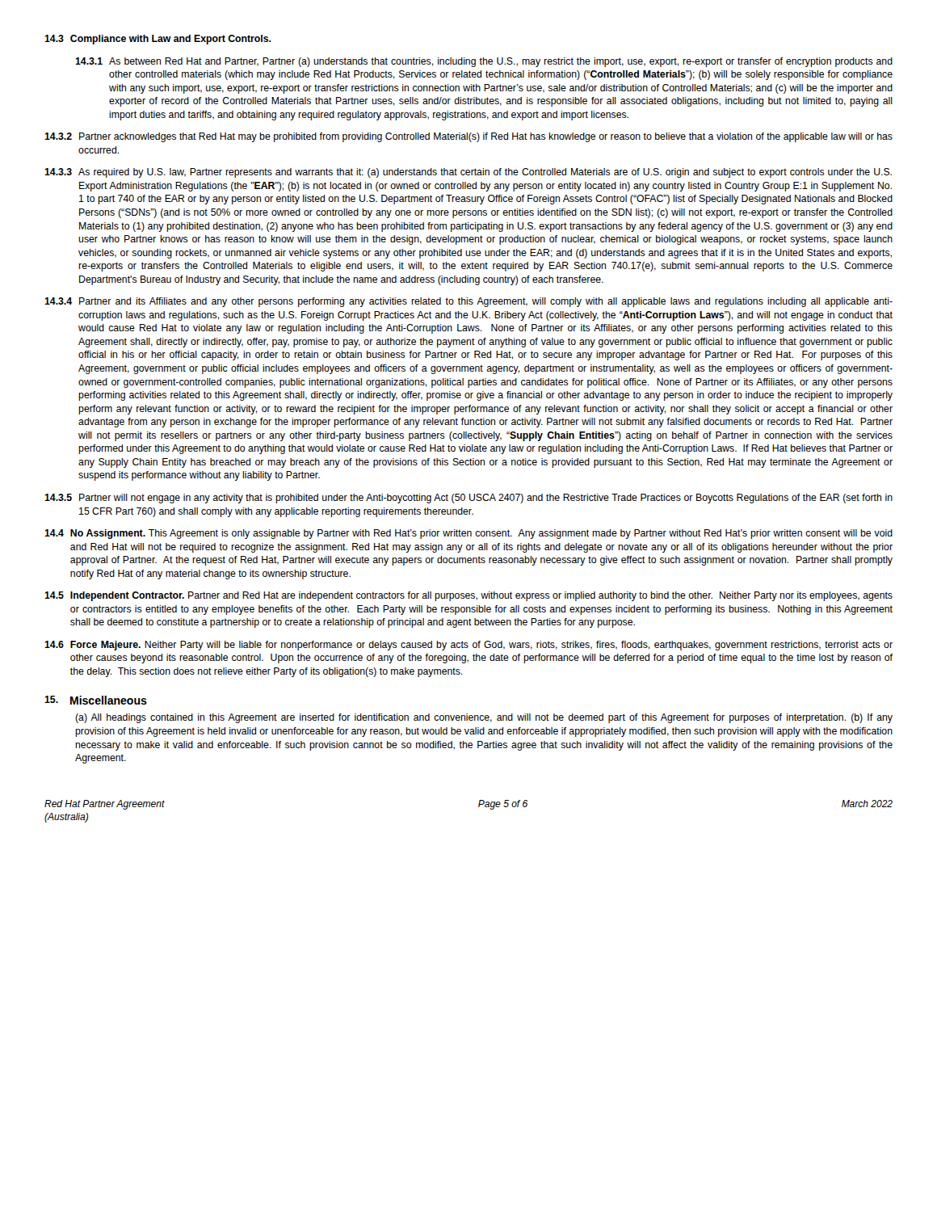14.3
Compliance with Law and Export Controls.
14.3.1
As between Red Hat and Partner, Partner (a) understands that countries, including the U.S., may restrict the import, use, export, re-export or transfer of encryption products and other controlled materials (which may include Red Hat Products, Services or related technical information) (“Controlled Materials”); (b) will be solely responsible for compliance with any such import, use, export, re-export or transfer restrictions in connection with Partner’s use, sale and/or distribution of Controlled Materials; and (c) will be the importer and exporter of record of the Controlled Materials that Partner uses, sells and/or distributes, and is responsible for all associated obligations, including but not limited to, paying all import duties and tariffs, and obtaining any required regulatory approvals, registrations, and export and import licenses.
14.3.2
Partner acknowledges that Red Hat may be prohibited from providing Controlled Material(s) if Red Hat has knowledge or reason to believe that a violation of the applicable law will or has occurred.
14.3.3
As required by U.S. law, Partner represents and warrants that it: (a) understands that certain of the Controlled Materials are of U.S. origin and subject to export controls under the U.S. Export Administration Regulations (the "EAR"); (b) is not located in (or owned or controlled by any person or entity located in) any country listed in Country Group E:1 in Supplement No. 1 to part 740 of the EAR or by any person or entity listed on the U.S. Department of Treasury Office of Foreign Assets Control (“OFAC”) list of Specially Designated Nationals and Blocked Persons (“SDNs”) (and is not 50% or more owned or controlled by any one or more persons or entities identified on the SDN list); (c) will not export, re-export or transfer the Controlled Materials to (1) any prohibited destination, (2) anyone who has been prohibited from participating in U.S. export transactions by any federal agency of the U.S. government or (3) any end user who Partner knows or has reason to know will use them in the design, development or production of nuclear, chemical or biological weapons, or rocket systems, space launch vehicles, or sounding rockets, or unmanned air vehicle systems or any other prohibited use under the EAR; and (d) understands and agrees that if it is in the United States and exports, re-exports or transfers the Controlled Materials to eligible end users, it will, to the extent required by EAR Section 740.17(e), submit semi-annual reports to the U.S. Commerce Department's Bureau of Industry and Security, that include the name and address (including country) of each transferee.
14.3.4
Partner and its Affiliates and any other persons performing any activities related to this Agreement, will comply with all applicable laws and regulations including all applicable anti-corruption laws and regulations, such as the U.S. Foreign Corrupt Practices Act and the U.K. Bribery Act (collectively, the “Anti-Corruption Laws”), and will not engage in conduct that would cause Red Hat to violate any law or regulation including the Anti-Corruption Laws. None of Partner or its Affiliates, or any other persons performing activities related to this Agreement shall, directly or indirectly, offer, pay, promise to pay, or authorize the payment of anything of value to any government or public official to influence that government or public official in his or her official capacity, in order to retain or obtain business for Partner or Red Hat, or to secure any improper advantage for Partner or Red Hat. For purposes of this Agreement, government or public official includes employees and officers of a government agency, department or instrumentality, as well as the employees or officers of government-owned or government-controlled companies, public international organizations, political parties and candidates for political office. None of Partner or its Affiliates, or any other persons performing activities related to this Agreement shall, directly or indirectly, offer, promise or give a financial or other advantage to any person in order to induce the recipient to improperly perform any relevant function or activity, or to reward the recipient for the improper performance of any relevant function or activity, nor shall they solicit or accept a financial or other advantage from any person in exchange for the improper performance of any relevant function or activity. Partner will not submit any falsified documents or records to Red Hat. Partner will not permit its resellers or partners or any other third-party business partners (collectively, “Supply Chain Entities”) acting on behalf of Partner in connection with the services performed under this Agreement to do anything that would violate or cause Red Hat to violate any law or regulation including the Anti-Corruption Laws. If Red Hat believes that Partner or any Supply Chain Entity has breached or may breach any of the provisions of this Section or a notice is provided pursuant to this Section, Red Hat may terminate the Agreement or suspend its performance without any liability to Partner.
14.3.5
Partner will not engage in any activity that is prohibited under the Anti-boycotting Act (50 USCA 2407) and the Restrictive Trade Practices or Boycotts Regulations of the EAR (set forth in 15 CFR Part 760) and shall comply with any applicable reporting requirements thereunder.
14.4
No Assignment. This Agreement is only assignable by Partner with Red Hat’s prior written consent. Any assignment made by Partner without Red Hat’s prior written consent will be void and Red Hat will not be required to recognize the assignment. Red Hat may assign any or all of its rights and delegate or novate any or all of its obligations hereunder without the prior approval of Partner. At the request of Red Hat, Partner will execute any papers or documents reasonably necessary to give effect to such assignment or novation. Partner shall promptly notify Red Hat of any material change to its ownership structure.
14.5
Independent Contractor. Partner and Red Hat are independent contractors for all purposes, without express or implied authority to bind the other. Neither Party nor its employees, agents or contractors is entitled to any employee benefits of the other. Each Party will be responsible for all costs and expenses incident to performing its business. Nothing in this Agreement shall be deemed to constitute a partnership or to create a relationship of principal and agent between the Parties for any purpose.
14.6
Force Majeure. Neither Party will be liable for nonperformance or delays caused by acts of God, wars, riots, strikes, fires, floods, earthquakes, government restrictions, terrorist acts or other causes beyond its reasonable control. Upon the occurrence of any of the foregoing, the date of performance will be deferred for a period of time equal to the time lost by reason of the delay. This section does not relieve either Party of its obligation(s) to make payments.
15.
Miscellaneous
(a) All headings contained in this Agreement are inserted for identification and convenience, and will not be deemed part of this Agreement for purposes of interpretation. (b) If any provision of this Agreement is held invalid or unenforceable for any reason, but would be valid and enforceable if appropriately modified, then such provision will apply with the modification necessary to make it valid and enforceable. If such provision cannot be so modified, the Parties agree that such invalidity will not affect the validity of the remaining provisions of the Agreement.
Red Hat Partner Agreement
(Australia)
Page 5 of 6
March 2022